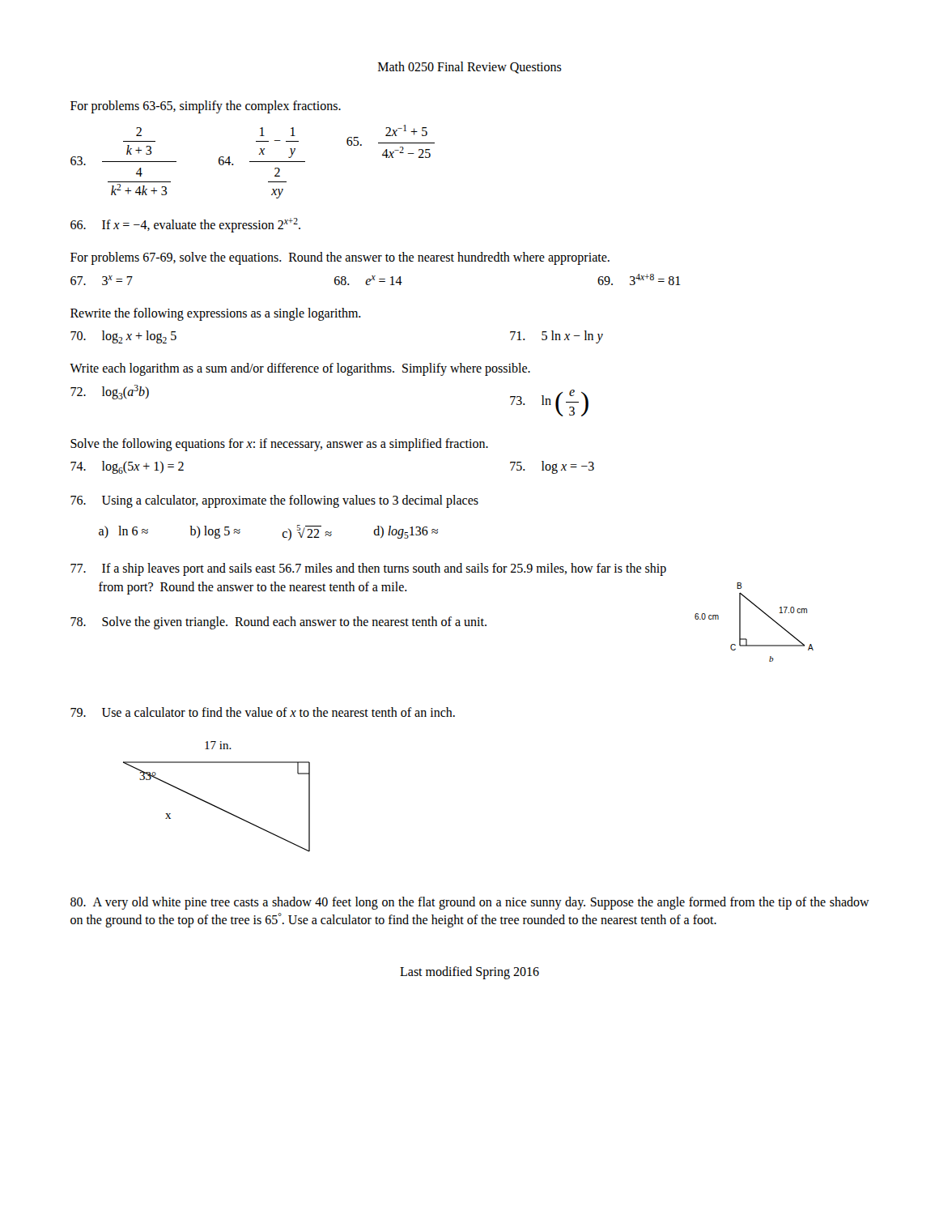Math 0250 Final Review Questions
For problems 63-65, simplify the complex fractions.
63. 2 k + 3 4 k2 + 4k + 3
64. 1 x − 1 y 2 xy
65. 2x−1 + 5 4x−2 − 25
66. If x = −4, evaluate the expression 2x+2.
For problems 67-69, solve the equations. Round the answer to the nearest hundredth where appropriate.
67. 3x = 7
68. ex = 14
69. 34x+8 = 81
Rewrite the following expressions as a single logarithm.
70. log2 x + log2 5
71. 5 ln x − ln y
Write each logarithm as a sum and/or difference of logarithms. Simplify where possible.
72. log3(a3b)
73. ln ( e 3 )
Solve the following equations for x: if necessary, answer as a simplified fraction.
74. log6(5x + 1) = 2
75. log x = −3
76. Using a calculator, approximate the following values to 3 decimal places
a) ln 6 ≈
b) log 5 ≈
c) 5√22 ≈
d) log5136 ≈
77. If a ship leaves port and sails east 56.7 miles and then turns south and sails for 25.9 miles, how far is the ship from port? Round the answer to the nearest tenth of a mile.
B C A 6.0 cm 17.0 cm b
78. Solve the given triangle. Round each answer to the nearest tenth of a unit.
79. Use a calculator to find the value of x to the nearest tenth of an inch.
17 in. 33° x
80. A very old white pine tree casts a shadow 40 feet long on the flat ground on a nice sunny day. Suppose the angle formed from the tip of the shadow on the ground to the top of the tree is 65°. Use a calculator to find the height of the tree rounded to the nearest tenth of a foot.
Last modified Spring 2016